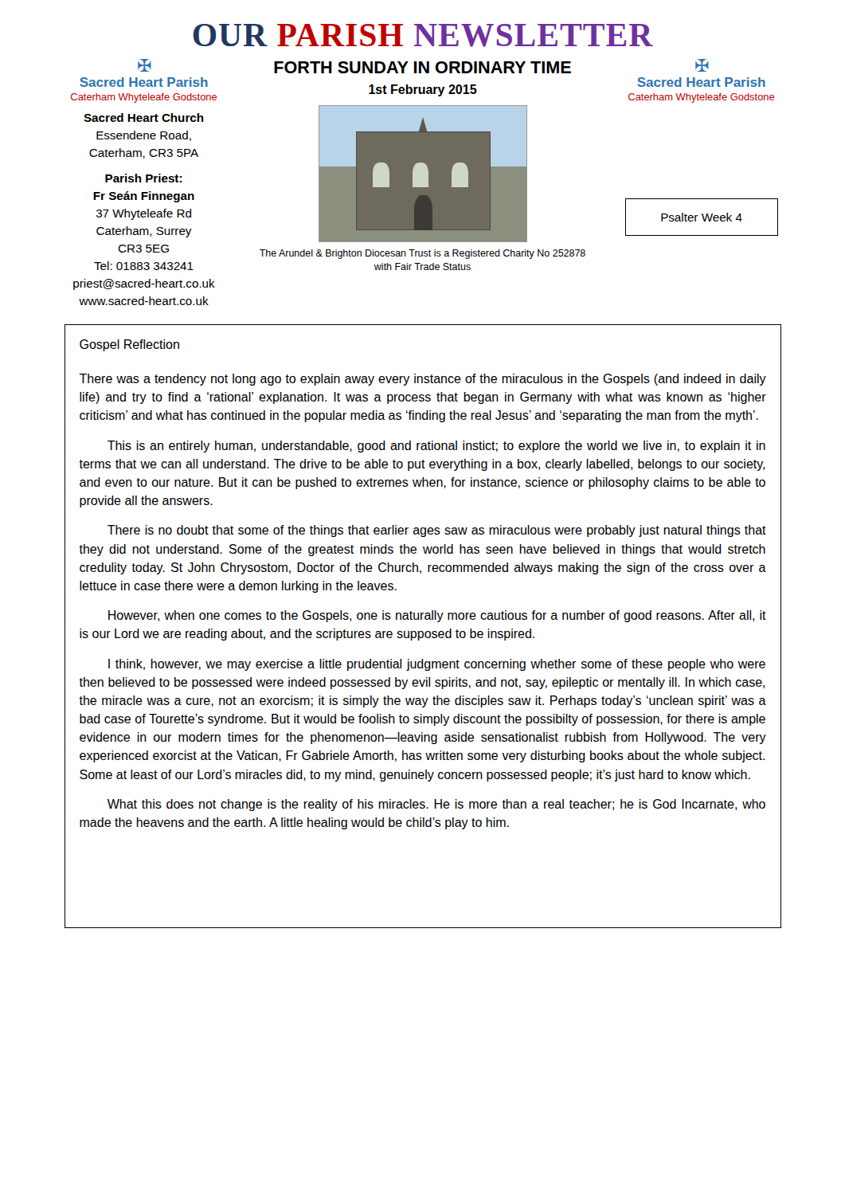OUR PARISH NEWSLETTER
✠
Sacred Heart Parish Caterham Whyteleafe Godstone
Sacred Heart Church
Essendene Road,
Caterham, CR3 5PA
Parish Priest:
Fr Seán Finnegan
37 Whyteleafe Rd
Caterham, Surrey
CR3 5EG
Tel: 01883 343241
priest@sacred-heart.co.uk
www.sacred-heart.co.uk
FORTH SUNDAY IN ORDINARY TIME
1st February 2015
The Arundel & Brighton Diocesan Trust is a Registered Charity No 252878
with Fair Trade Status
✠
Sacred Heart Parish Caterham Whyteleafe Godstone
Psalter Week 4
Gospel Reflection
There was a tendency not long ago to explain away every instance of the miraculous in the Gospels (and indeed in daily life) and try to find a ‘rational’ explanation. It was a process that began in Germany with what was known as ‘higher criticism’ and what has continued in the popular media as ‘finding the real Jesus’ and ‘separating the man from the myth’.
This is an entirely human, understandable, good and rational instict; to explore the world we live in, to explain it in terms that we can all understand. The drive to be able to put everything in a box, clearly labelled, belongs to our society, and even to our nature. But it can be pushed to extremes when, for instance, science or philosophy claims to be able to provide all the answers.
There is no doubt that some of the things that earlier ages saw as miraculous were probably just natural things that they did not understand. Some of the greatest minds the world has seen have believed in things that would stretch credulity today. St John Chrysostom, Doctor of the Church, recommended always making the sign of the cross over a lettuce in case there were a demon lurking in the leaves.
However, when one comes to the Gospels, one is naturally more cautious for a number of good reasons. After all, it is our Lord we are reading about, and the scriptures are supposed to be inspired.
I think, however, we may exercise a little prudential judgment concerning whether some of these people who were then believed to be possessed were indeed possessed by evil spirits, and not, say, epileptic or mentally ill. In which case, the miracle was a cure, not an exorcism; it is simply the way the disciples saw it. Perhaps today’s ‘unclean spirit’ was a bad case of Tourette’s syndrome. But it would be foolish to simply discount the possibilty of possession, for there is ample evidence in our modern times for the phenomenon—leaving aside sensationalist rubbish from Hollywood. The very experienced exorcist at the Vatican, Fr Gabriele Amorth, has written some very disturbing books about the whole subject. Some at least of our Lord’s miracles did, to my mind, genuinely concern possessed people; it’s just hard to know which.
What this does not change is the reality of his miracles. He is more than a real teacher; he is God Incarnate, who made the heavens and the earth. A little healing would be child’s play to him.